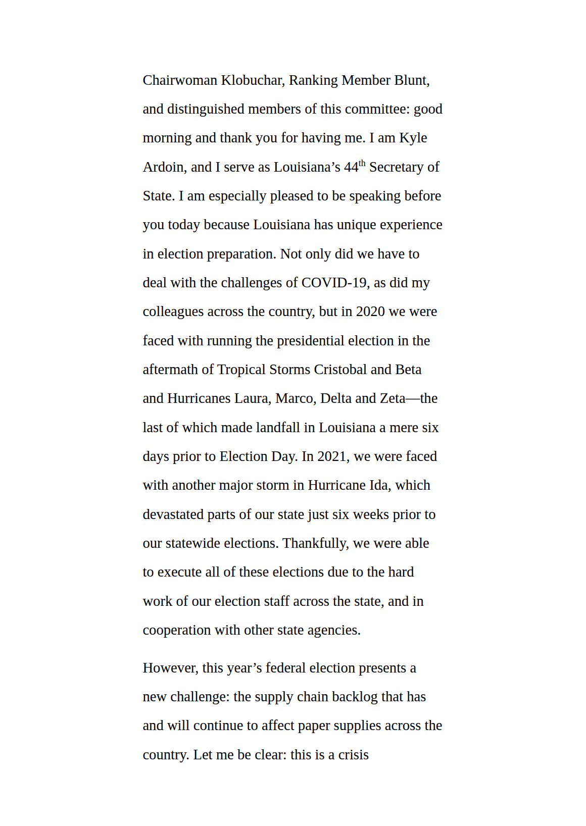Chairwoman Klobuchar, Ranking Member Blunt, and distinguished members of this committee: good morning and thank you for having me. I am Kyle Ardoin, and I serve as Louisiana’s 44th Secretary of State. I am especially pleased to be speaking before you today because Louisiana has unique experience in election preparation. Not only did we have to deal with the challenges of COVID-19, as did my colleagues across the country, but in 2020 we were faced with running the presidential election in the aftermath of Tropical Storms Cristobal and Beta and Hurricanes Laura, Marco, Delta and Zeta—the last of which made landfall in Louisiana a mere six days prior to Election Day. In 2021, we were faced with another major storm in Hurricane Ida, which devastated parts of our state just six weeks prior to our statewide elections. Thankfully, we were able to execute all of these elections due to the hard work of our election staff across the state, and in cooperation with other state agencies.
However, this year’s federal election presents a new challenge: the supply chain backlog that has and will continue to affect paper supplies across the country. Let me be clear: this is a crisis